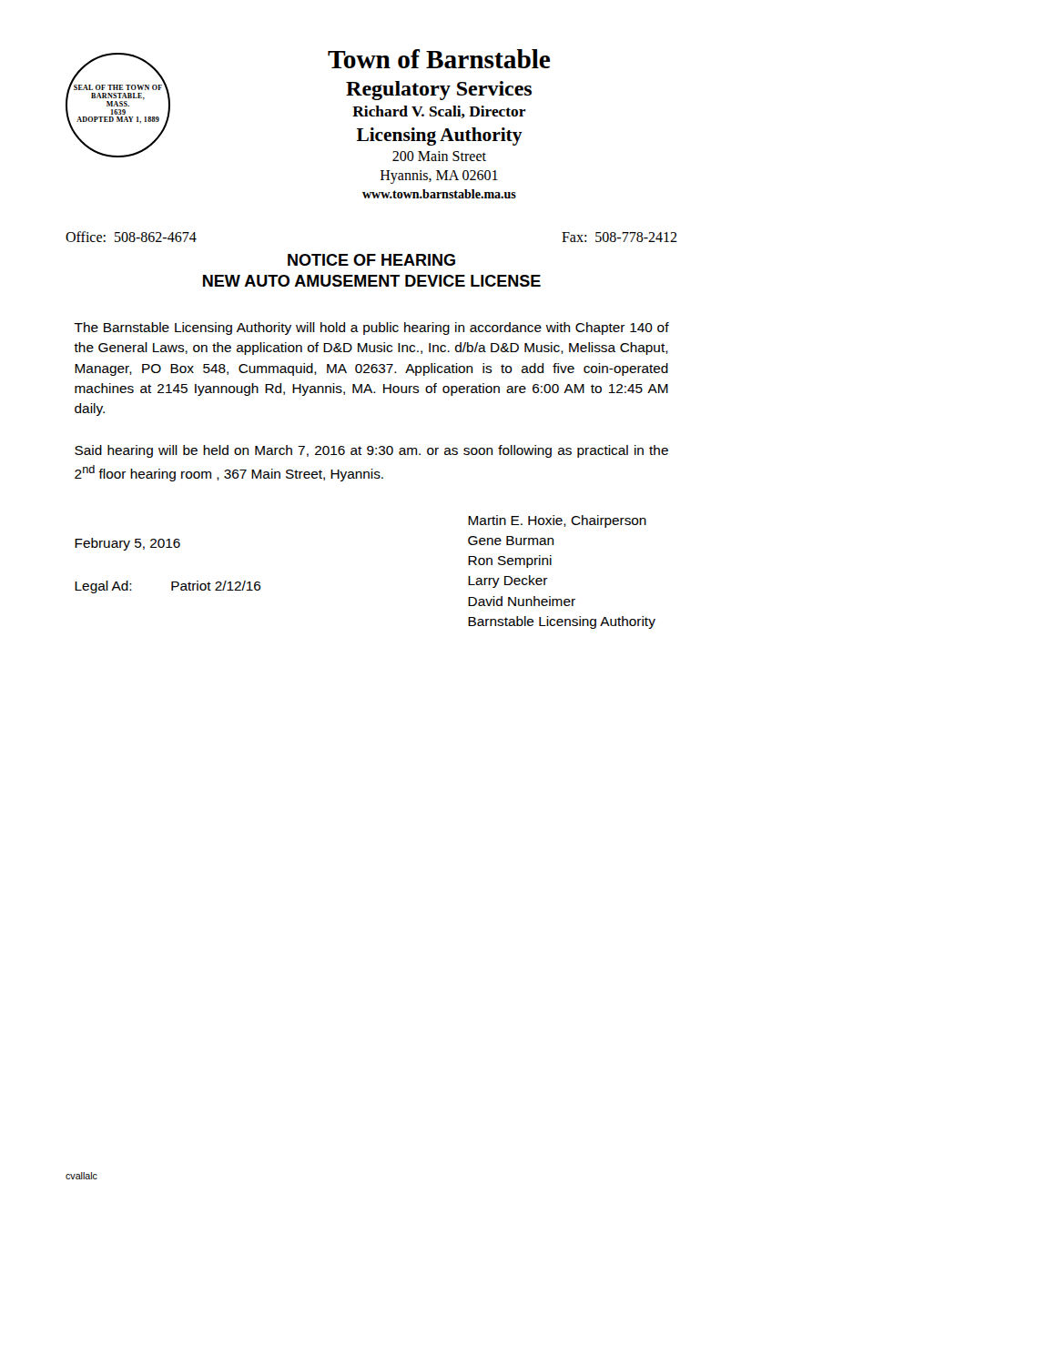SEAL OF THE TOWN OF
BARNSTABLE,
MASS.
1639
ADOPTED MAY 1, 1889
Town of Barnstable
Regulatory Services
Richard V. Scali, Director
Licensing Authority
200 Main Street
Hyannis, MA 02601
www.town.barnstable.ma.us
Office: 508-862-4674 Fax: 508-778-2412
NOTICE OF HEARING
NEW AUTO AMUSEMENT DEVICE LICENSE
The Barnstable Licensing Authority will hold a public hearing in accordance with Chapter 140 of the General Laws, on the application of D&D Music Inc., Inc. d/b/a D&D Music, Melissa Chaput, Manager, PO Box 548, Cummaquid, MA 02637. Application is to add five coin-operated machines at 2145 Iyannough Rd, Hyannis, MA. Hours of operation are 6:00 AM to 12:45 AM daily.
Said hearing will be held on March 7, 2016 at 9:30 am. or as soon following as practical in the 2nd floor hearing room , 367 Main Street, Hyannis.
Martin E. Hoxie, Chairperson
Gene Burman
Ron Semprini
Larry Decker
David Nunheimer
Barnstable Licensing Authority
February 5, 2016
Legal Ad: Patriot 2/12/16
cvallalc